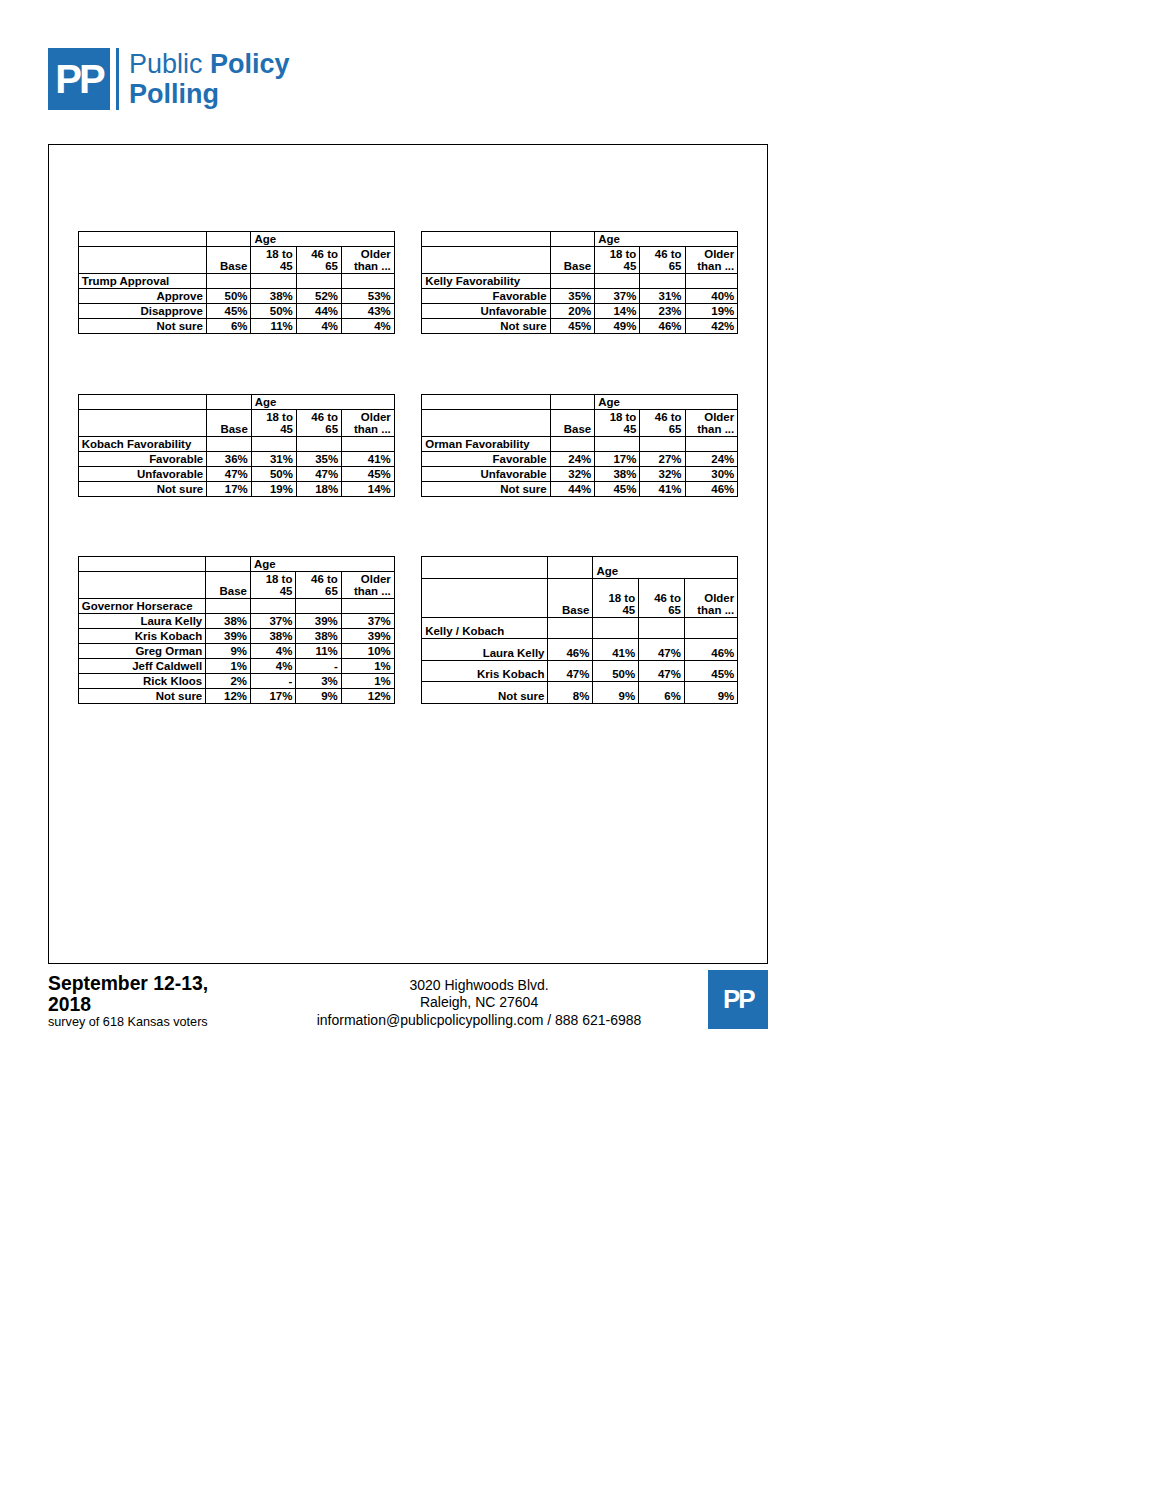PP
Public Policy
Polling
| | | Age |
| | Base | 18 to 45 | 46 to 65 | Older than ... |
| Trump Approval | | | | |
| Approve | 50% | 38% | 52% | 53% |
| Disapprove | 45% | 50% | 44% | 43% |
| Not sure | 6% | 11% | 4% | 4% |
| | | Age |
| | Base | 18 to 45 | 46 to 65 | Older than ... |
| Kelly Favorability | | | | |
| Favorable | 35% | 37% | 31% | 40% |
| Unfavorable | 20% | 14% | 23% | 19% |
| Not sure | 45% | 49% | 46% | 42% |
| | | Age |
| | Base | 18 to 45 | 46 to 65 | Older than ... |
| Kobach Favorability | | | | |
| Favorable | 36% | 31% | 35% | 41% |
| Unfavorable | 47% | 50% | 47% | 45% |
| Not sure | 17% | 19% | 18% | 14% |
| | | Age |
| | Base | 18 to 45 | 46 to 65 | Older than ... |
| Orman Favorability | | | | |
| Favorable | 24% | 17% | 27% | 24% |
| Unfavorable | 32% | 38% | 32% | 30% |
| Not sure | 44% | 45% | 41% | 46% |
| | | Age |
| | Base | 18 to 45 | 46 to 65 | Older than ... |
| Governor Horserace | | | | |
| Laura Kelly | 38% | 37% | 39% | 37% |
| Kris Kobach | 39% | 38% | 38% | 39% |
| Greg Orman | 9% | 4% | 11% | 10% |
| Jeff Caldwell | 1% | 4% | - | 1% |
| Rick Kloos | 2% | - | 3% | 1% |
| Not sure | 12% | 17% | 9% | 12% |
| | | Age |
| | Base | 18 to 45 | 46 to 65 | Older than ... |
| Kelly / Kobach | | | | |
| Laura Kelly | 46% | 41% | 47% | 46% |
| Kris Kobach | 47% | 50% | 47% | 45% |
| Not sure | 8% | 9% | 6% | 9% |
September 12-13, 2018
survey of 618 Kansas voters
3020 Highwoods Blvd.
Raleigh, NC 27604
information@publicpolicypolling.com / 888 621-6988
PP